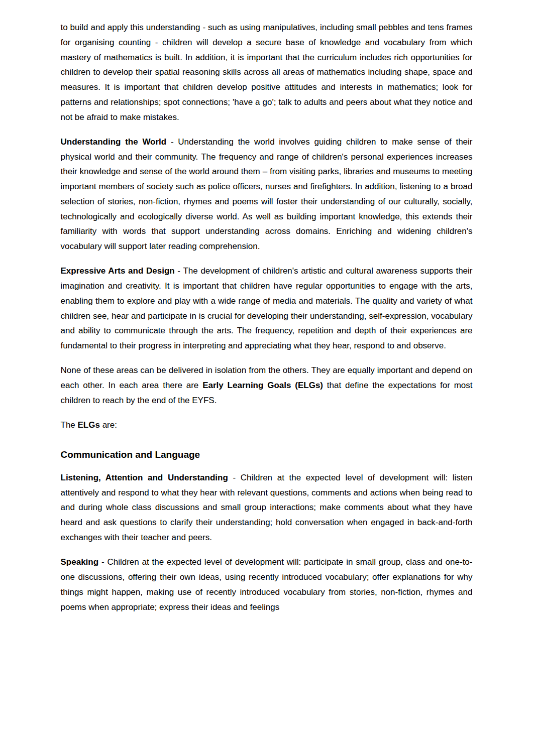to build and apply this understanding - such as using manipulatives, including small pebbles and tens frames for organising counting - children will develop a secure base of knowledge and vocabulary from which mastery of mathematics is built. In addition, it is important that the curriculum includes rich opportunities for children to develop their spatial reasoning skills across all areas of mathematics including shape, space and measures. It is important that children develop positive attitudes and interests in mathematics; look for patterns and relationships; spot connections; 'have a go'; talk to adults and peers about what they notice and not be afraid to make mistakes.
Understanding the World - Understanding the world involves guiding children to make sense of their physical world and their community. The frequency and range of children's personal experiences increases their knowledge and sense of the world around them – from visiting parks, libraries and museums to meeting important members of society such as police officers, nurses and firefighters. In addition, listening to a broad selection of stories, non-fiction, rhymes and poems will foster their understanding of our culturally, socially, technologically and ecologically diverse world. As well as building important knowledge, this extends their familiarity with words that support understanding across domains. Enriching and widening children's vocabulary will support later reading comprehension.
Expressive Arts and Design - The development of children's artistic and cultural awareness supports their imagination and creativity. It is important that children have regular opportunities to engage with the arts, enabling them to explore and play with a wide range of media and materials. The quality and variety of what children see, hear and participate in is crucial for developing their understanding, self-expression, vocabulary and ability to communicate through the arts. The frequency, repetition and depth of their experiences are fundamental to their progress in interpreting and appreciating what they hear, respond to and observe.
None of these areas can be delivered in isolation from the others. They are equally important and depend on each other. In each area there are Early Learning Goals (ELGs) that define the expectations for most children to reach by the end of the EYFS.
The ELGs are:
Communication and Language
Listening, Attention and Understanding - Children at the expected level of development will: listen attentively and respond to what they hear with relevant questions, comments and actions when being read to and during whole class discussions and small group interactions; make comments about what they have heard and ask questions to clarify their understanding; hold conversation when engaged in back-and-forth exchanges with their teacher and peers.
Speaking - Children at the expected level of development will: participate in small group, class and one-to-one discussions, offering their own ideas, using recently introduced vocabulary; offer explanations for why things might happen, making use of recently introduced vocabulary from stories, non-fiction, rhymes and poems when appropriate; express their ideas and feelings